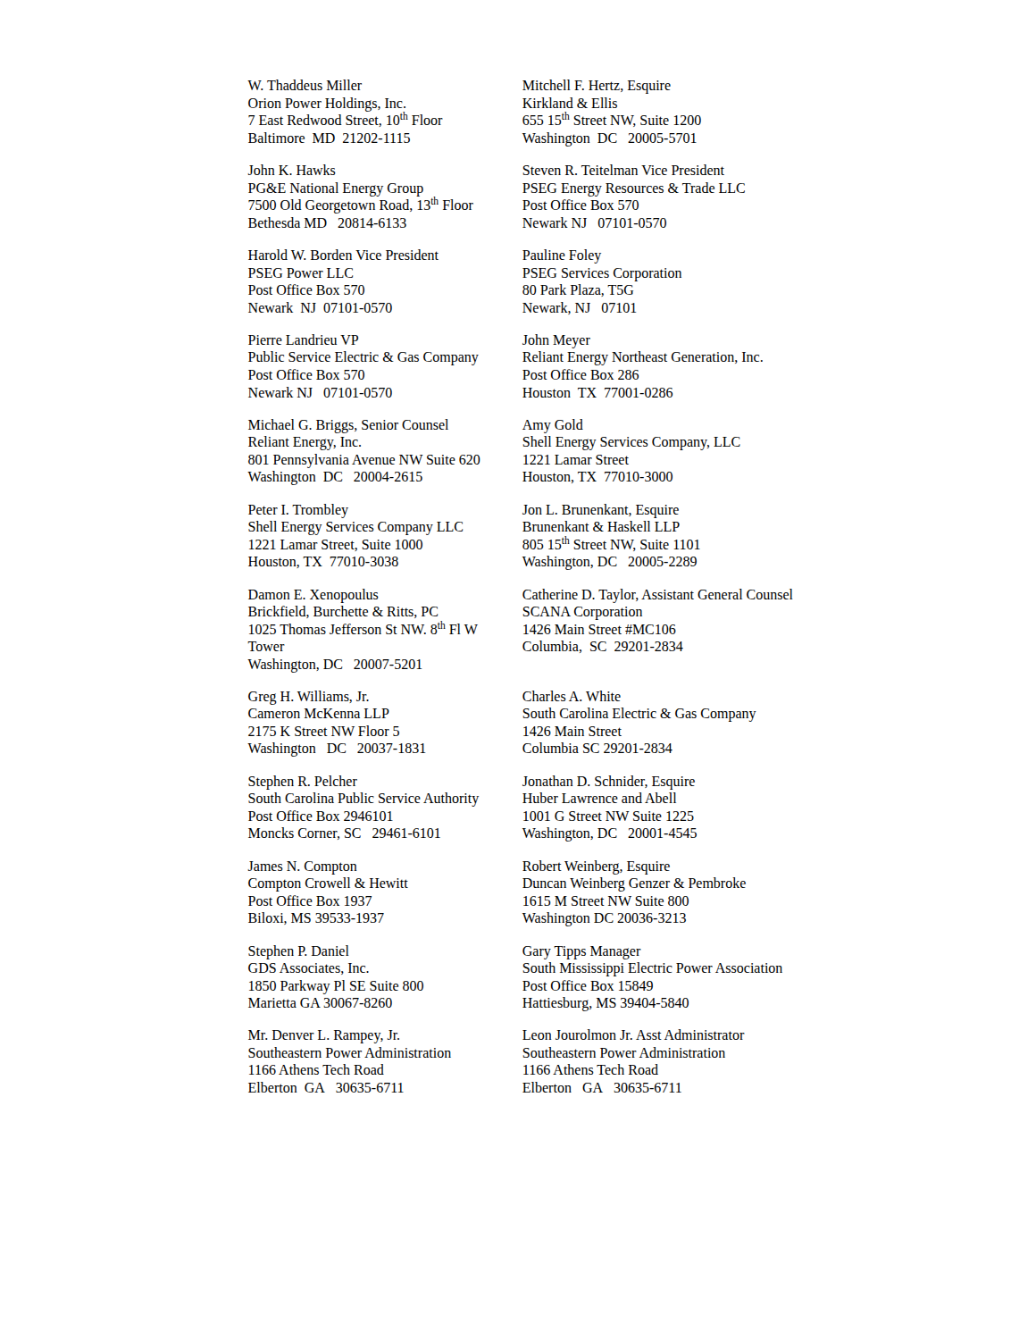| W. Thaddeus Miller Orion Power Holdings, Inc. 7 East Redwood Street, 10 th Floor Baltimore MD 21202-1115 | Mitchell F. Hertz, Esquire Kirkland & Ellis 655 15 th Street NW, Suite 1200 Washington DC 20005-5701 |
| John K. Hawks PG&E National Energy Group 7500 Old Georgetown Road, 13 th Floor Bethesda MD 20814-6133 | Steven R. Teitelman Vice President PSEG Energy Resources & Trade LLC Post Office Box 570 Newark NJ 07101-0570 |
| Harold W. Borden Vice President PSEG Power LLC Post Office Box 570 Newark NJ 07101-0570 | Pauline Foley PSEG Services Corporation 80 Park Plaza, T5G Newark, NJ 07101 |
| Pierre Landrieu VP Public Service Electric & Gas Company Post Office Box 570 Newark NJ 07101-0570 | John Meyer Reliant Energy Northeast Generation, Inc. Post Office Box 286 Houston TX 77001-0286 |
| Michael G. Briggs, Senior Counsel Reliant Energy, Inc. 801 Pennsylvania Avenue NW Suite 620 Washington DC 20004-2615 | Amy Gold Shell Energy Services Company, LLC 1221 Lamar Street Houston, TX 77010-3000 |
| Peter I. Trombley Shell Energy Services Company LLC 1221 Lamar Street, Suite 1000 Houston, TX 77010-3038 | Jon L. Brunenkant, Esquire Brunenkant & Haskell LLP 805 15 th Street NW, Suite 1101 Washington, DC 20005-2289 |
| Damon E. Xenopoulus Brickfield, Burchette & Ritts, PC 1025 Thomas Jefferson St NW. 8 th Fl W Tower Washington, DC 20007-5201 | Catherine D. Taylor, Assistant General Counsel SCANA Corporation 1426 Main Street #MC106 Columbia, SC 29201-2834 |
| Greg H. Williams, Jr. Cameron McKenna LLP 2175 K Street NW Floor 5 Washington DC 20037-1831 | Charles A. White South Carolina Electric & Gas Company 1426 Main Street Columbia SC 29201-2834 |
| Stephen R. Pelcher South Carolina Public Service Authority Post Office Box 2946101 Moncks Corner, SC 29461-6101 | Jonathan D. Schnider, Esquire Huber Lawrence and Abell 1001 G Street NW Suite 1225 Washington, DC 20001-4545 |
| James N. Compton Compton Crowell & Hewitt Post Office Box 1937 Biloxi, MS 39533-1937 | Robert Weinberg, Esquire Duncan Weinberg Genzer & Pembroke 1615 M Street NW Suite 800 Washington DC 20036-3213 |
| Stephen P. Daniel GDS Associates, Inc. 1850 Parkway Pl SE Suite 800 Marietta GA 30067-8260 | Gary Tipps Manager South Mississippi Electric Power Association Post Office Box 15849 Hattiesburg, MS 39404-5840 |
| Mr. Denver L. Rampey, Jr. Southeastern Power Administration 1166 Athens Tech Road Elberton GA 30635-6711 | Leon Jourolmon Jr. Asst Administrator Southeastern Power Administration 1166 Athens Tech Road Elberton GA 30635-6711 |